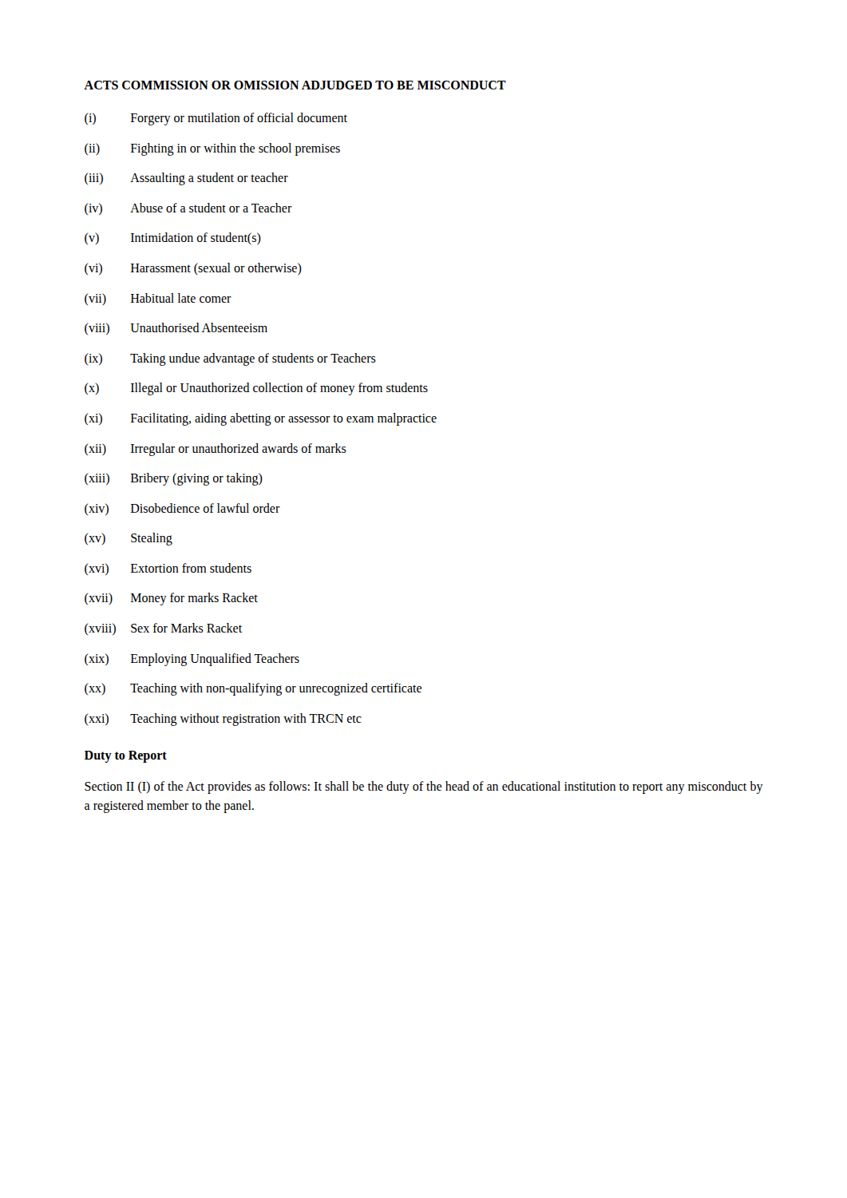ACTS COMMISSION OR OMISSION ADJUDGED TO BE MISCONDUCT
(i) Forgery or mutilation of official document
(ii) Fighting in or within the school premises
(iii) Assaulting a student or teacher
(iv) Abuse of a student or a Teacher
(v) Intimidation of student(s)
(vi) Harassment (sexual or otherwise)
(vii) Habitual late comer
(viii) Unauthorised Absenteeism
(ix) Taking undue advantage of students or Teachers
(x) Illegal or Unauthorized collection of money from students
(xi) Facilitating, aiding abetting or assessor to exam malpractice
(xii) Irregular or unauthorized awards of marks
(xiii) Bribery (giving or taking)
(xiv) Disobedience of lawful order
(xv) Stealing
(xvi) Extortion from students
(xvii) Money for marks Racket
(xviii) Sex for Marks Racket
(xix) Employing Unqualified Teachers
(xx) Teaching with non-qualifying or unrecognized certificate
(xxi) Teaching without registration with TRCN etc
Duty to Report
Section II (I) of the Act provides as follows: It shall be the duty of the head of an educational institution to report any misconduct by a registered member to the panel.